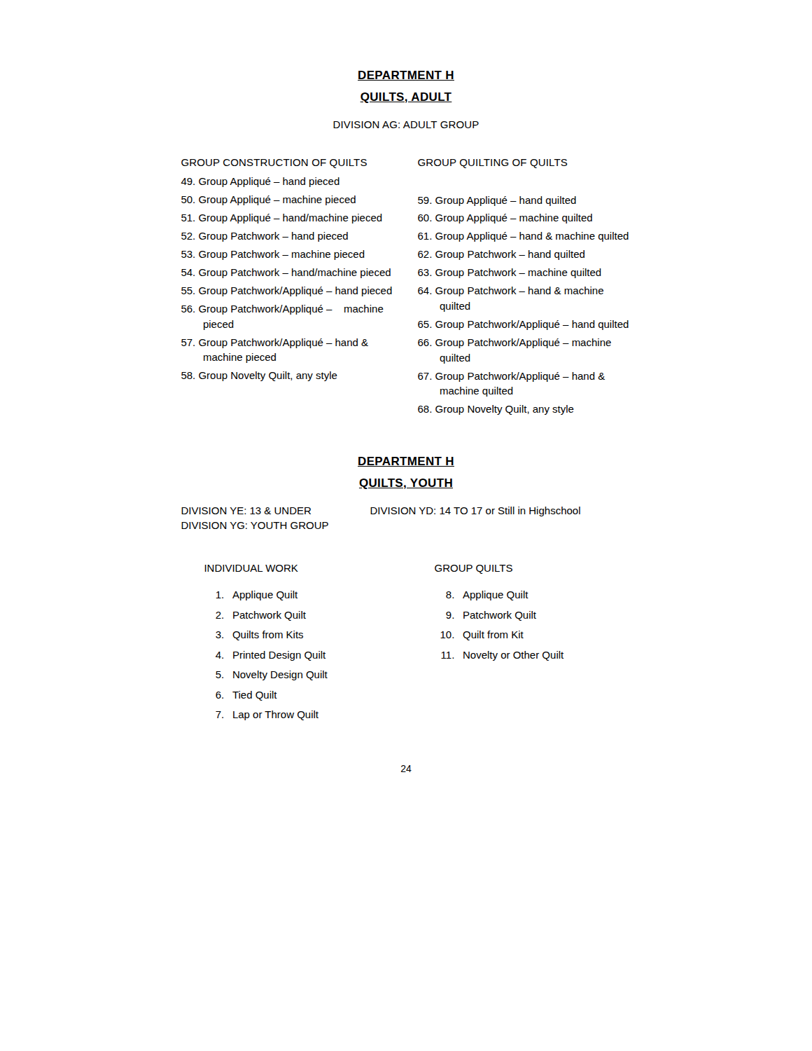DEPARTMENT H
QUILTS, ADULT
DIVISION AG: ADULT GROUP
GROUP CONSTRUCTION OF QUILTS
49. Group Appliqué – hand pieced
50. Group Appliqué – machine pieced
51. Group Appliqué – hand/machine pieced
52. Group Patchwork – hand pieced
53. Group Patchwork – machine pieced
54. Group Patchwork – hand/machine pieced
55. Group Patchwork/Appliqué – hand pieced
56. Group Patchwork/Appliqué – machine pieced
57. Group Patchwork/Appliqué – hand & machine pieced
58. Group Novelty Quilt, any style
GROUP QUILTING OF QUILTS
59. Group Appliqué – hand quilted
60. Group Appliqué – machine quilted
61. Group Appliqué – hand & machine quilted
62. Group Patchwork – hand quilted
63. Group Patchwork – machine quilted
64. Group Patchwork – hand & machine quilted
65. Group Patchwork/Appliqué – hand quilted
66. Group Patchwork/Appliqué – machine quilted
67. Group Patchwork/Appliqué – hand & machine quilted
68. Group Novelty Quilt, any style
DEPARTMENT H
QUILTS, YOUTH
DIVISION YE: 13 & UNDER
DIVISION YD: 14 TO 17 or Still in Highschool
DIVISION YG: YOUTH GROUP
INDIVIDUAL WORK
Applique Quilt
Patchwork Quilt
Quilts from Kits
Printed Design Quilt
Novelty Design Quilt
Tied Quilt
Lap or Throw Quilt
GROUP QUILTS
Applique Quilt
Patchwork Quilt
Quilt from Kit
Novelty or Other Quilt
24